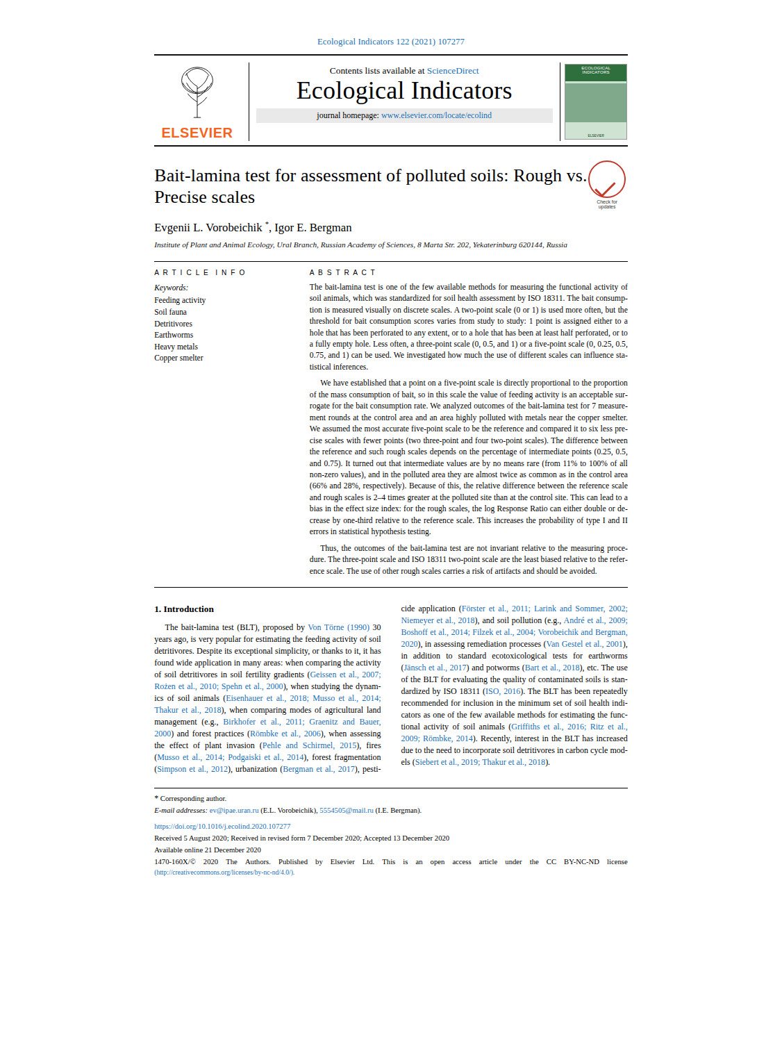Ecological Indicators 122 (2021) 107277
ELSEVIER
Contents lists available at ScienceDirect
Ecological Indicators
journal homepage: www.elsevier.com/locate/ecolind
ECOLOGICAL
INDICATORS
ELSEVIER
Check for
updates
Bait-lamina test for assessment of polluted soils: Rough vs. Precise scales
Evgenii L. Vorobeichik *, Igor E. Bergman
Institute of Plant and Animal Ecology, Ural Branch, Russian Academy of Sciences, 8 Marta Str. 202, Yekaterinburg 620144, Russia
A R T I C L E I N F O
Keywords:
Feeding activity
Soil fauna
Detritivores
Earthworms
Heavy metals
Copper smelter
A B S T R A C T
The bait-lamina test is one of the few available methods for measuring the functional activity of soil animals, which was standardized for soil health assessment by ISO 18311. The bait consumption is measured visually on discrete scales. A two-point scale (0 or 1) is used more often, but the threshold for bait consumption scores varies from study to study: 1 point is assigned either to a hole that has been perforated to any extent, or to a hole that has been at least half perforated, or to a fully empty hole. Less often, a three-point scale (0, 0.5, and 1) or a five-point scale (0, 0.25, 0.5, 0.75, and 1) can be used. We investigated how much the use of different scales can influence statistical inferences.
We have established that a point on a five-point scale is directly proportional to the proportion of the mass consumption of bait, so in this scale the value of feeding activity is an acceptable surrogate for the bait consumption rate. We analyzed outcomes of the bait-lamina test for 7 measurement rounds at the control area and an area highly polluted with metals near the copper smelter. We assumed the most accurate five-point scale to be the reference and compared it to six less precise scales with fewer points (two three-point and four two-point scales). The difference between the reference and such rough scales depends on the percentage of intermediate points (0.25, 0.5, and 0.75). It turned out that intermediate values are by no means rare (from 11% to 100% of all non-zero values), and in the polluted area they are almost twice as common as in the control area (66% and 28%, respectively). Because of this, the relative difference between the reference scale and rough scales is 2–4 times greater at the polluted site than at the control site. This can lead to a bias in the effect size index: for the rough scales, the log Response Ratio can either double or decrease by one-third relative to the reference scale. This increases the probability of type I and II errors in statistical hypothesis testing.
Thus, the outcomes of the bait-lamina test are not invariant relative to the measuring procedure. The three-point scale and ISO 18311 two-point scale are the least biased relative to the reference scale. The use of other rough scales carries a risk of artifacts and should be avoided.
1. Introduction
The bait-lamina test (BLT), proposed by Von Törne (1990) 30 years ago, is very popular for estimating the feeding activity of soil detritivores. Despite its exceptional simplicity, or thanks to it, it has found wide application in many areas: when comparing the activity of soil detritivores in soil fertility gradients (Geissen et al., 2007; Rożen et al., 2010; Spehn et al., 2000), when studying the dynamics of soil animals (Eisenhauer et al., 2018; Musso et al., 2014; Thakur et al., 2018), when comparing modes of agricultural land management (e.g., Birkhofer et al., 2011; Graenitz and Bauer, 2000) and forest practices (Römbke et al., 2006), when assessing the effect of plant invasion (Pehle and Schirmel, 2015), fires (Musso et al., 2014; Podgaiski et al., 2014), forest fragmentation (Simpson et al., 2012), urbanization (Bergman et al., 2017), pesticide application (Förster et al., 2011; Larink and Sommer, 2002; Niemeyer et al., 2018), and soil pollution (e.g., André et al., 2009; Boshoff et al., 2014; Filzek et al., 2004; Vorobeichik and Bergman, 2020), in assessing remediation processes (Van Gestel et al., 2001), in addition to standard ecotoxicological tests for earthworms (Jänsch et al., 2017) and potworms (Bart et al., 2018), etc. The use of the BLT for evaluating the quality of contaminated soils is standardized by ISO 18311 (ISO, 2016). The BLT has been repeatedly recommended for inclusion in the minimum set of soil health indicators as one of the few available methods for estimating the functional activity of soil animals (Griffiths et al., 2016; Ritz et al., 2009; Römbke, 2014). Recently, interest in the BLT has increased due to the need to incorporate soil detritivores in carbon cycle models (Siebert et al., 2019; Thakur et al., 2018).
* Corresponding author.
E-mail addresses: ev@ipae.uran.ru (E.L. Vorobeichik), 5554505@mail.ru (I.E. Bergman).
https://doi.org/10.1016/j.ecolind.2020.107277
Received 5 August 2020; Received in revised form 7 December 2020; Accepted 13 December 2020
Available online 21 December 2020
1470-160X/© 2020 The Authors. Published by Elsevier Ltd. This is an open access article under the CC BY-NC-ND license
(http://creativecommons.org/licenses/by-nc-nd/4.0/).